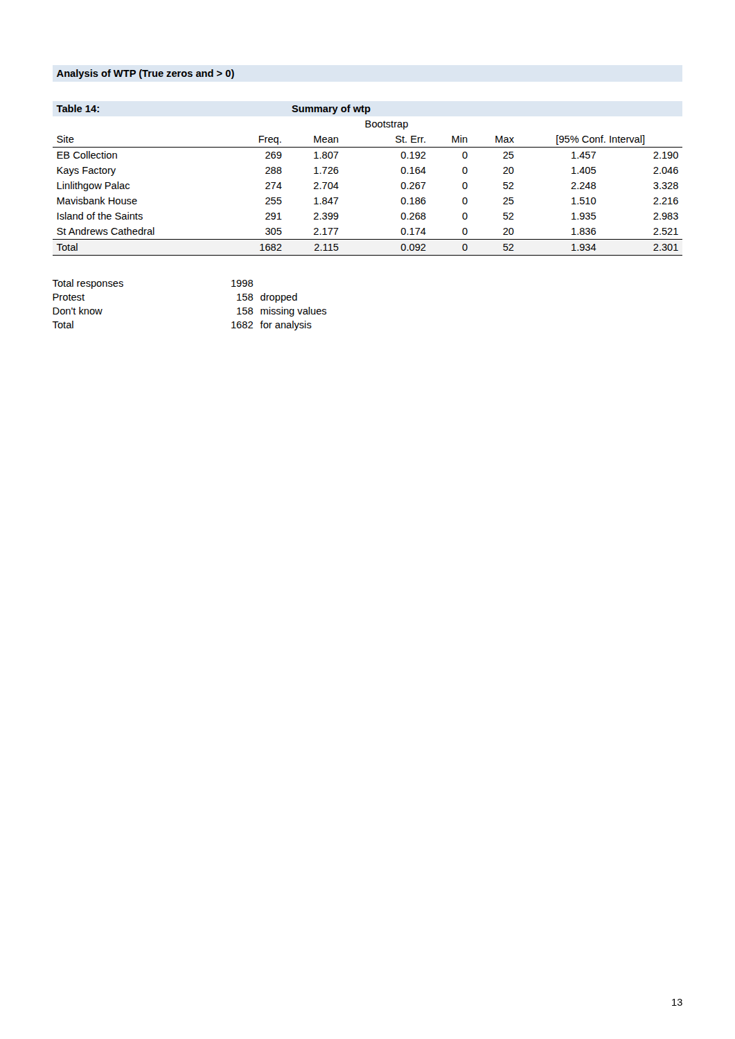Analysis of WTP (True zeros and > 0)
| Table 14: | Summary of wtp | |
| | | | Bootstrap | | | | |
| Site | Freq. | Mean | St. Err. | Min | Max | [95% Conf. Interval] |
| EB Collection | 269 | 1.807 | 0.192 | 0 | 25 | 1.457 | 2.190 |
| Kays Factory | 288 | 1.726 | 0.164 | 0 | 20 | 1.405 | 2.046 |
| Linlithgow Palac | 274 | 2.704 | 0.267 | 0 | 52 | 2.248 | 3.328 |
| Mavisbank House | 255 | 1.847 | 0.186 | 0 | 25 | 1.510 | 2.216 |
| Island of the Saints | 291 | 2.399 | 0.268 | 0 | 52 | 1.935 | 2.983 |
| St Andrews Cathedral | 305 | 2.177 | 0.174 | 0 | 20 | 1.836 | 2.521 |
| Total | 1682 | 2.115 | 0.092 | 0 | 52 | 1.934 | 2.301 |
| Total responses | 1998 | |
| Protest | 158 | dropped |
| Don't know | 158 | missing values |
| Total | 1682 | for analysis |
13